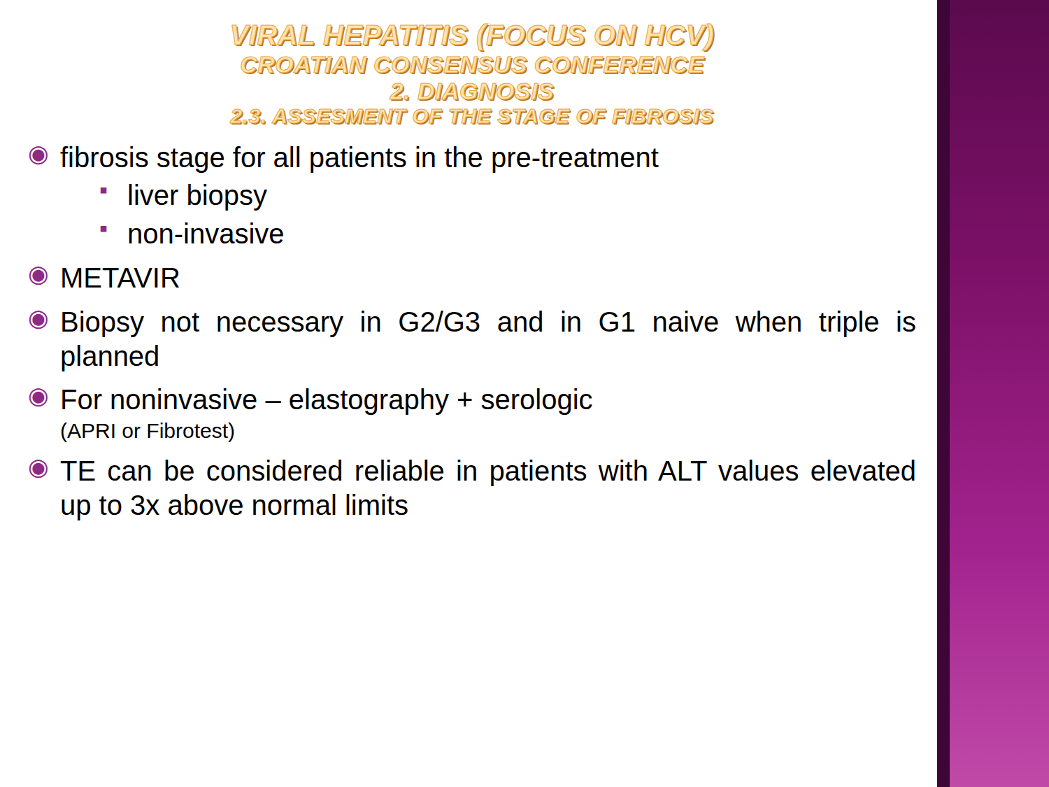Viral Hepatitis (Focus on HCV) Croatian Consensus Conference 2. Diagnosis 2.3. Assesment of the Stage of Fibrosis
fibrosis stage for all patients in the pre-treatment
liver biopsy
non-invasive
METAVIR
Biopsy not necessary in G2/G3 and in G1 naive when triple is planned
For noninvasive – elastography + serologic (APRI or Fibrotest)
TE can be considered reliable in patients with ALT values elevated up to 3x above normal limits